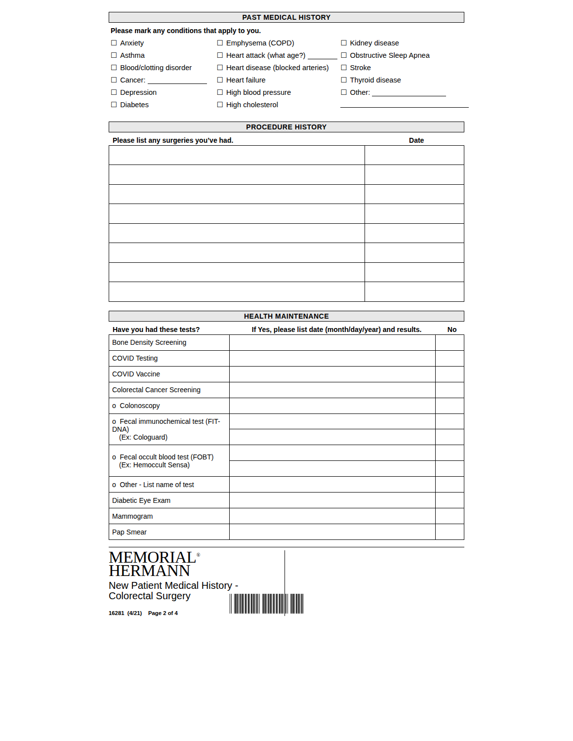PAST MEDICAL HISTORY
Please mark any conditions that apply to you.
☐Anxiety
☐Asthma
☐Blood/clotting disorder
☐Cancer:
☐Depression
☐Diabetes
☐Emphysema (COPD)
☐Heart attack (what age?)
☐Heart disease (blocked arteries)
☐Heart failure
☐High blood pressure
☐High cholesterol
☐Kidney disease
☐Obstructive Sleep Apnea
☐Stroke
☐Thyroid disease
☐Other:
PROCEDURE HISTORY
Please list any surgeries you’ve had.
Date
HEALTH MAINTENANCE
Have you had these tests?
If Yes, please list date (month/day/year) and results.
No
| Bone Density Screening | | |
| COVID Testing | | |
| COVID Vaccine | | |
| Colorectal Cancer Screening | | |
| o Colonoscopy | | |
| o Fecal immunochemical test (FIT-DNA) (Ex: Cologuard) | | |
| o Fecal occult blood test (FOBT) (Ex: Hemoccult Sensa) | | |
| o Other - List name of test | | |
| Diabetic Eye Exam | | |
| Mammogram | | |
| Pap Smear | | |
MEMORIAL® HERMANN
New Patient Medical History -
Colorectal Surgery
16281 (4/21) Page 2 of 4